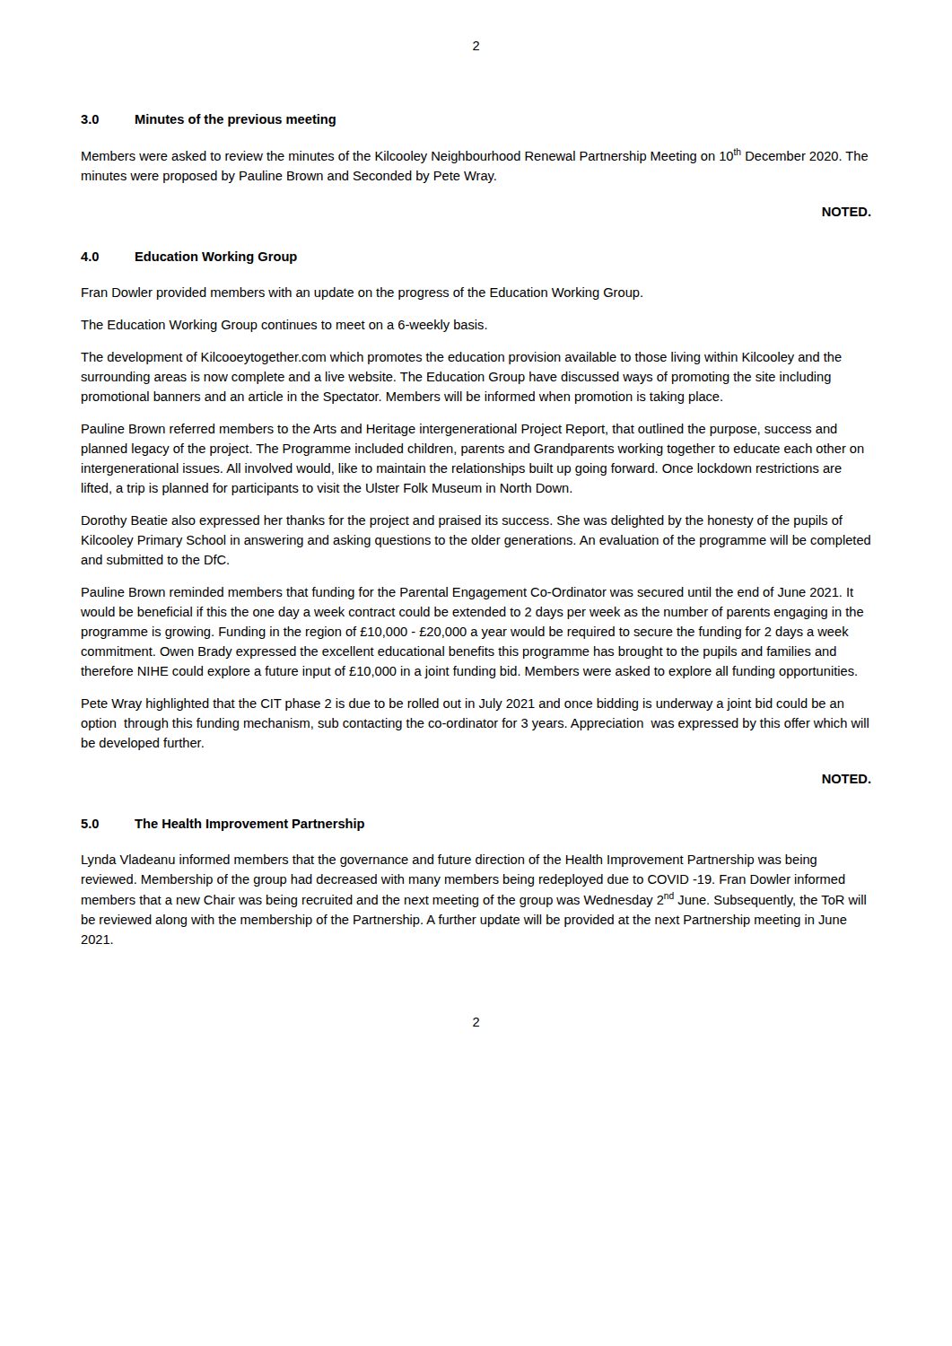2
3.0 Minutes of the previous meeting
Members were asked to review the minutes of the Kilcooley Neighbourhood Renewal Partnership Meeting on 10th December 2020. The minutes were proposed by Pauline Brown and Seconded by Pete Wray.
NOTED.
4.0 Education Working Group
Fran Dowler provided members with an update on the progress of the Education Working Group.
The Education Working Group continues to meet on a 6-weekly basis.
The development of Kilcooeytogether.com which promotes the education provision available to those living within Kilcooley and the surrounding areas is now complete and a live website. The Education Group have discussed ways of promoting the site including promotional banners and an article in the Spectator. Members will be informed when promotion is taking place.
Pauline Brown referred members to the Arts and Heritage intergenerational Project Report, that outlined the purpose, success and planned legacy of the project. The Programme included children, parents and Grandparents working together to educate each other on intergenerational issues. All involved would, like to maintain the relationships built up going forward. Once lockdown restrictions are lifted, a trip is planned for participants to visit the Ulster Folk Museum in North Down.
Dorothy Beatie also expressed her thanks for the project and praised its success. She was delighted by the honesty of the pupils of Kilcooley Primary School in answering and asking questions to the older generations. An evaluation of the programme will be completed and submitted to the DfC.
Pauline Brown reminded members that funding for the Parental Engagement Co-Ordinator was secured until the end of June 2021. It would be beneficial if this the one day a week contract could be extended to 2 days per week as the number of parents engaging in the programme is growing. Funding in the region of £10,000 - £20,000 a year would be required to secure the funding for 2 days a week commitment. Owen Brady expressed the excellent educational benefits this programme has brought to the pupils and families and therefore NIHE could explore a future input of £10,000 in a joint funding bid. Members were asked to explore all funding opportunities.
Pete Wray highlighted that the CIT phase 2 is due to be rolled out in July 2021 and once bidding is underway a joint bid could be an option through this funding mechanism, sub contacting the co-ordinator for 3 years. Appreciation was expressed by this offer which will be developed further.
NOTED.
5.0 The Health Improvement Partnership
Lynda Vladeanu informed members that the governance and future direction of the Health Improvement Partnership was being reviewed. Membership of the group had decreased with many members being redeployed due to COVID -19. Fran Dowler informed members that a new Chair was being recruited and the next meeting of the group was Wednesday 2nd June. Subsequently, the ToR will be reviewed along with the membership of the Partnership. A further update will be provided at the next Partnership meeting in June 2021.
2